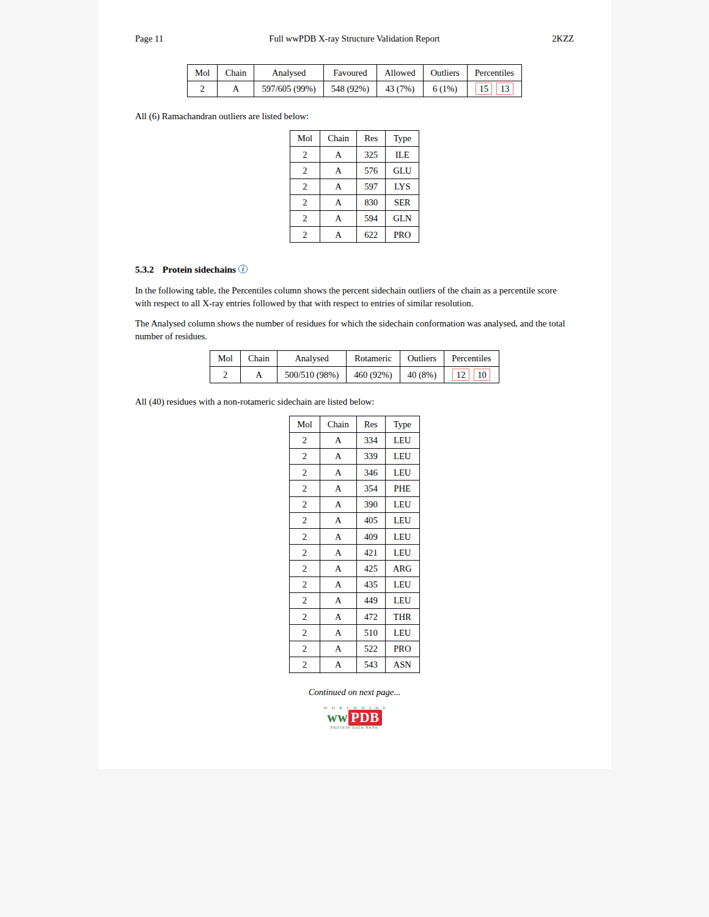Page 11
Full wwPDB X-ray Structure Validation Report
2KZZ
| Mol | Chain | Analysed | Favoured | Allowed | Outliers | Percentiles |
| --- | --- | --- | --- | --- | --- | --- |
| 2 | A | 597/605 (99%) | 548 (92%) | 43 (7%) | 6 (1%) | 15 13 |
All (6) Ramachandran outliers are listed below:
| Mol | Chain | Res | Type |
| --- | --- | --- | --- |
| 2 | A | 325 | ILE |
| 2 | A | 576 | GLU |
| 2 | A | 597 | LYS |
| 2 | A | 830 | SER |
| 2 | A | 594 | GLN |
| 2 | A | 622 | PRO |
5.3.2 Protein sidechainsi
In the following table, the Percentiles column shows the percent sidechain outliers of the chain as a percentile score with respect to all X-ray entries followed by that with respect to entries of similar resolution.
The Analysed column shows the number of residues for which the sidechain conformation was analysed, and the total number of residues.
| Mol | Chain | Analysed | Rotameric | Outliers | Percentiles |
| --- | --- | --- | --- | --- | --- |
| 2 | A | 500/510 (98%) | 460 (92%) | 40 (8%) | 12 10 |
All (40) residues with a non-rotameric sidechain are listed below:
| Mol | Chain | Res | Type |
| --- | --- | --- | --- |
| 2 | A | 334 | LEU |
| 2 | A | 339 | LEU |
| 2 | A | 346 | LEU |
| 2 | A | 354 | PHE |
| 2 | A | 390 | LEU |
| 2 | A | 405 | LEU |
| 2 | A | 409 | LEU |
| 2 | A | 421 | LEU |
| 2 | A | 425 | ARG |
| 2 | A | 435 | LEU |
| 2 | A | 449 | LEU |
| 2 | A | 472 | THR |
| 2 | A | 510 | LEU |
| 2 | A | 522 | PRO |
| 2 | A | 543 | ASN |
Continued on next page...
W O R L D W I D E
ww PDB
PROTEIN DATA BANK